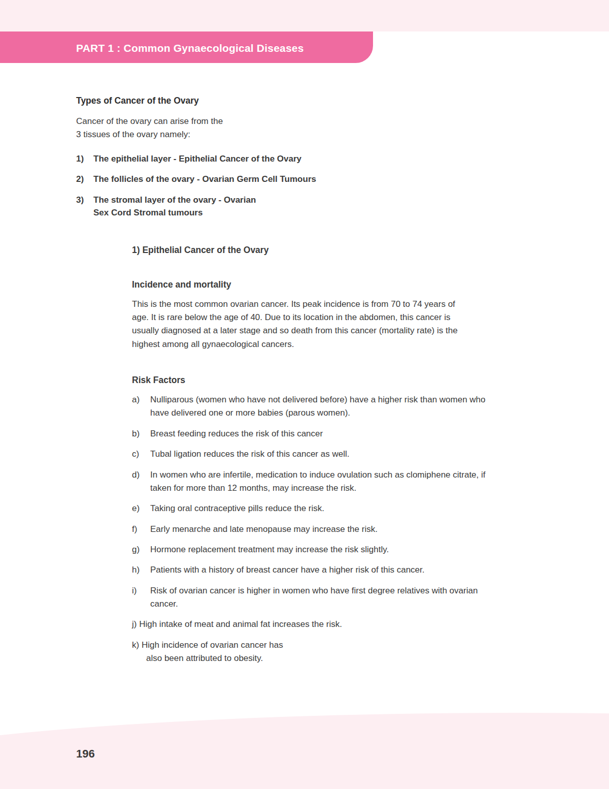PART 1 : Common Gynaecological Diseases
Types of Cancer of the Ovary
Cancer of the ovary can arise from the
3 tissues of the ovary namely:
1) The epithelial layer - Epithelial Cancer of the Ovary
2) The follicles of the ovary - Ovarian Germ Cell Tumours
3) The stromal layer of the ovary - Ovarian
Sex Cord Stromal tumours
1) Epithelial Cancer of the Ovary
Incidence and mortality
This is the most common ovarian cancer. Its peak incidence is from 70 to 74 years of age. It is rare below the age of 40. Due to its location in the abdomen, this cancer is usually diagnosed at a later stage and so death from this cancer (mortality rate) is the highest among all gynaecological cancers.
Risk Factors
a) Nulliparous (women who have not delivered before) have a higher risk than women who have delivered one or more babies (parous women).
b) Breast feeding reduces the risk of this cancer
c) Tubal ligation reduces the risk of this cancer as well.
d) In women who are infertile, medication to induce ovulation such as clomiphene citrate, if taken for more than 12 months, may increase the risk.
e) Taking oral contraceptive pills reduce the risk.
f) Early menarche and late menopause may increase the risk.
g) Hormone replacement treatment may increase the risk slightly.
h) Patients with a history of breast cancer have a higher risk of this cancer.
i) Risk of ovarian cancer is higher in women who have first degree relatives with ovarian cancer.
j) High intake of meat and animal fat increases the risk.
k) High incidence of ovarian cancer has
also been attributed to obesity.
196